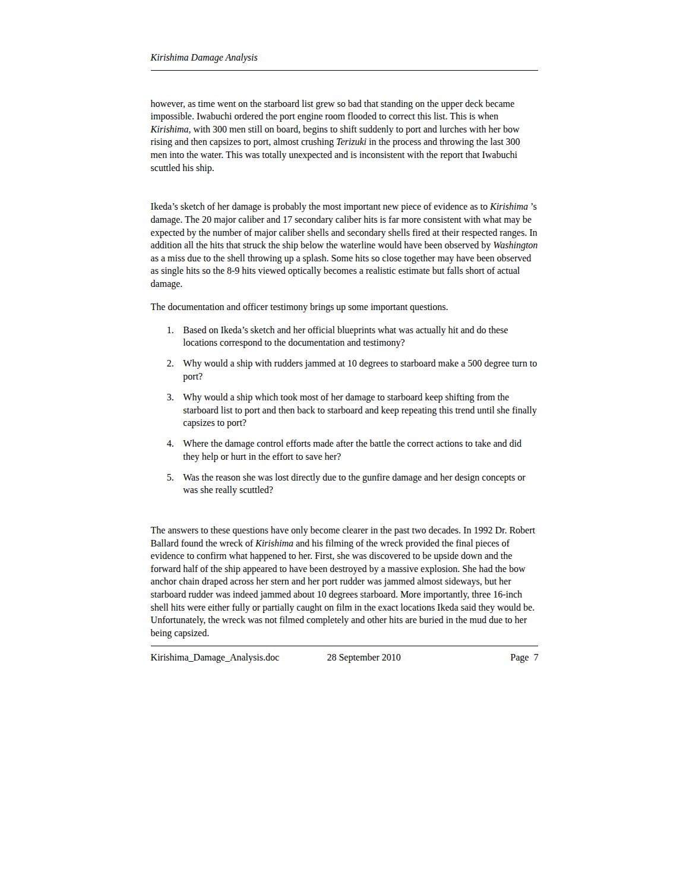Kirishima Damage Analysis
however, as time went on the starboard list grew so bad that standing on the upper deck became impossible. Iwabuchi ordered the port engine room flooded to correct this list. This is when Kirishima, with 300 men still on board, begins to shift suddenly to port and lurches with her bow rising and then capsizes to port, almost crushing Terizuki in the process and throwing the last 300 men into the water. This was totally unexpected and is inconsistent with the report that Iwabuchi scuttled his ship.
Ikeda’s sketch of her damage is probably the most important new piece of evidence as to Kirishima ’s damage. The 20 major caliber and 17 secondary caliber hits is far more consistent with what may be expected by the number of major caliber shells and secondary shells fired at their respected ranges. In addition all the hits that struck the ship below the waterline would have been observed by Washington as a miss due to the shell throwing up a splash. Some hits so close together may have been observed as single hits so the 8-9 hits viewed optically becomes a realistic estimate but falls short of actual damage.
The documentation and officer testimony brings up some important questions.
Based on Ikeda’s sketch and her official blueprints what was actually hit and do these locations correspond to the documentation and testimony?
Why would a ship with rudders jammed at 10 degrees to starboard make a 500 degree turn to port?
Why would a ship which took most of her damage to starboard keep shifting from the starboard list to port and then back to starboard and keep repeating this trend until she finally capsizes to port?
Where the damage control efforts made after the battle the correct actions to take and did they help or hurt in the effort to save her?
Was the reason she was lost directly due to the gunfire damage and her design concepts or was she really scuttled?
The answers to these questions have only become clearer in the past two decades. In 1992 Dr. Robert Ballard found the wreck of Kirishima and his filming of the wreck provided the final pieces of evidence to confirm what happened to her. First, she was discovered to be upside down and the forward half of the ship appeared to have been destroyed by a massive explosion. She had the bow anchor chain draped across her stern and her port rudder was jammed almost sideways, but her starboard rudder was indeed jammed about 10 degrees starboard. More importantly, three 16-inch shell hits were either fully or partially caught on film in the exact locations Ikeda said they would be. Unfortunately, the wreck was not filmed completely and other hits are buried in the mud due to her being capsized.
| Kirishima_Damage_Analysis.doc | 28 September 2010 | Page 7 |